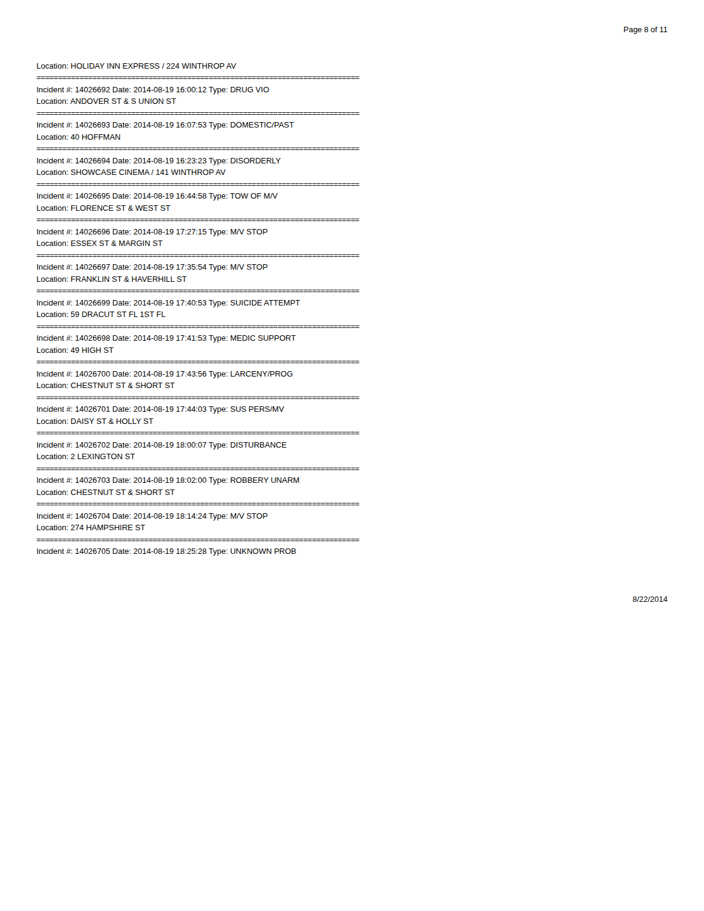Page 8 of 11
Location: HOLIDAY INN EXPRESS / 224 WINTHROP AV =========================================================================== Incident #: 14026692 Date: 2014-08-19 16:00:12 Type: DRUG VIO Location: ANDOVER ST & S UNION ST =========================================================================== Incident #: 14026693 Date: 2014-08-19 16:07:53 Type: DOMESTIC/PAST Location: 40 HOFFMAN =========================================================================== Incident #: 14026694 Date: 2014-08-19 16:23:23 Type: DISORDERLY Location: SHOWCASE CINEMA / 141 WINTHROP AV =========================================================================== Incident #: 14026695 Date: 2014-08-19 16:44:58 Type: TOW OF M/V Location: FLORENCE ST & WEST ST =========================================================================== Incident #: 14026696 Date: 2014-08-19 17:27:15 Type: M/V STOP Location: ESSEX ST & MARGIN ST =========================================================================== Incident #: 14026697 Date: 2014-08-19 17:35:54 Type: M/V STOP Location: FRANKLIN ST & HAVERHILL ST =========================================================================== Incident #: 14026699 Date: 2014-08-19 17:40:53 Type: SUICIDE ATTEMPT Location: 59 DRACUT ST FL 1ST FL =========================================================================== Incident #: 14026698 Date: 2014-08-19 17:41:53 Type: MEDIC SUPPORT Location: 49 HIGH ST =========================================================================== Incident #: 14026700 Date: 2014-08-19 17:43:56 Type: LARCENY/PROG Location: CHESTNUT ST & SHORT ST =========================================================================== Incident #: 14026701 Date: 2014-08-19 17:44:03 Type: SUS PERS/MV Location: DAISY ST & HOLLY ST =========================================================================== Incident #: 14026702 Date: 2014-08-19 18:00:07 Type: DISTURBANCE Location: 2 LEXINGTON ST =========================================================================== Incident #: 14026703 Date: 2014-08-19 18:02:00 Type: ROBBERY UNARM Location: CHESTNUT ST & SHORT ST =========================================================================== Incident #: 14026704 Date: 2014-08-19 18:14:24 Type: M/V STOP Location: 274 HAMPSHIRE ST =========================================================================== Incident #: 14026705 Date: 2014-08-19 18:25:28 Type: UNKNOWN PROB
8/22/2014